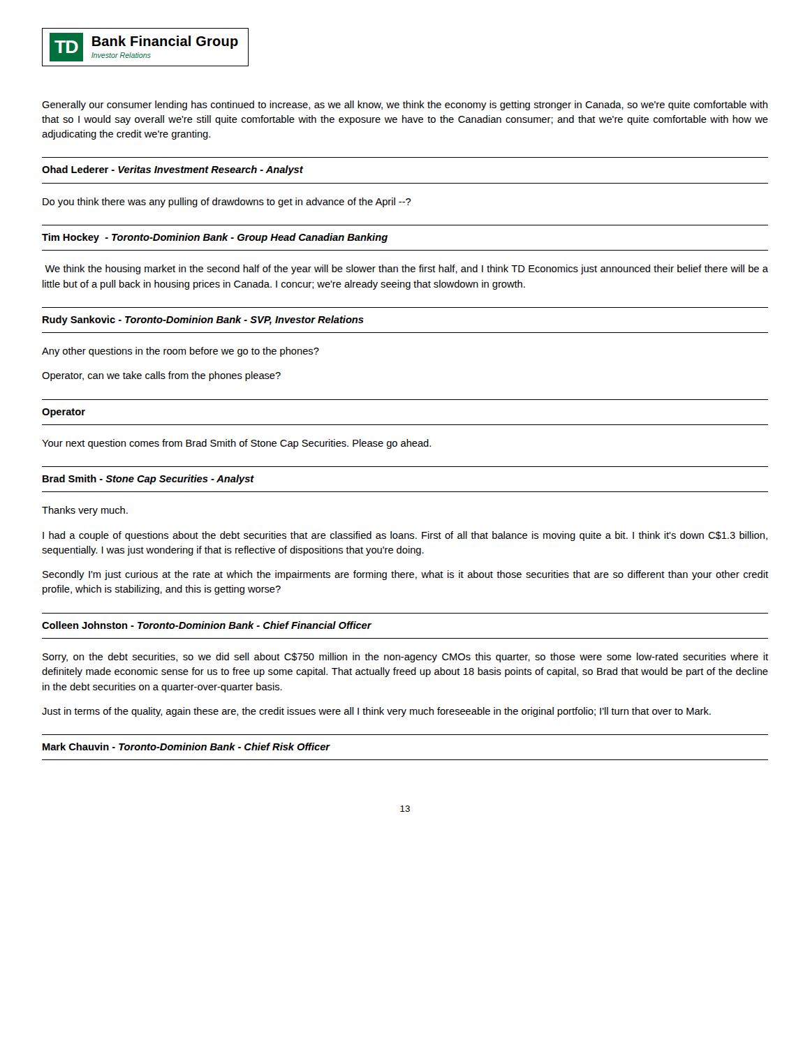TD Bank Financial Group
Investor Relations
Generally our consumer lending has continued to increase, as we all know, we think the economy is getting stronger in Canada, so we're quite comfortable with that so I would say overall we're still quite comfortable with the exposure we have to the Canadian consumer; and that we're quite comfortable with how we adjudicating the credit we're granting.
Ohad Lederer - Veritas Investment Research - Analyst
Do you think there was any pulling of drawdowns to get in advance of the April --?
Tim Hockey - Toronto-Dominion Bank - Group Head Canadian Banking
We think the housing market in the second half of the year will be slower than the first half, and I think TD Economics just announced their belief there will be a little but of a pull back in housing prices in Canada. I concur; we're already seeing that slowdown in growth.
Rudy Sankovic - Toronto-Dominion Bank - SVP, Investor Relations
Any other questions in the room before we go to the phones?
Operator, can we take calls from the phones please?
Operator
Your next question comes from Brad Smith of Stone Cap Securities. Please go ahead.
Brad Smith - Stone Cap Securities - Analyst
Thanks very much.
I had a couple of questions about the debt securities that are classified as loans. First of all that balance is moving quite a bit. I think it's down C$1.3 billion, sequentially. I was just wondering if that is reflective of dispositions that you're doing.
Secondly I'm just curious at the rate at which the impairments are forming there, what is it about those securities that are so different than your other credit profile, which is stabilizing, and this is getting worse?
Colleen Johnston - Toronto-Dominion Bank - Chief Financial Officer
Sorry, on the debt securities, so we did sell about C$750 million in the non-agency CMOs this quarter, so those were some low-rated securities where it definitely made economic sense for us to free up some capital. That actually freed up about 18 basis points of capital, so Brad that would be part of the decline in the debt securities on a quarter-over-quarter basis.
Just in terms of the quality, again these are, the credit issues were all I think very much foreseeable in the original portfolio; I'll turn that over to Mark.
Mark Chauvin - Toronto-Dominion Bank - Chief Risk Officer
13